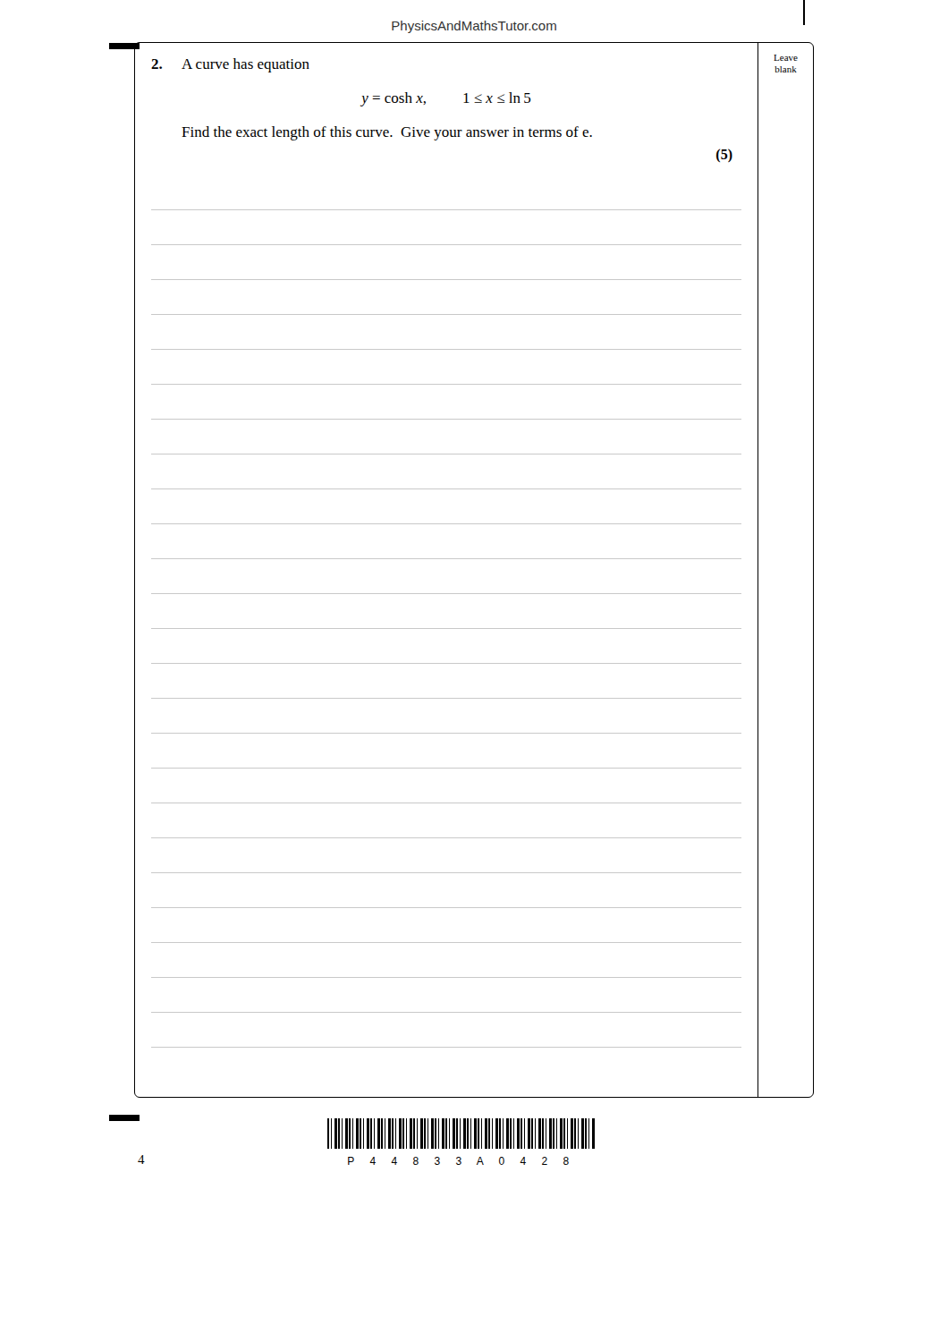PhysicsAndMathsTutor.com
2.
A curve has equation
y = cosh x, 1 ≤ x ≤ ln 5
Find the exact length of this curve. Give your answer in terms of e.
(5)
Leave
blank
4
P 4 4 8 3 3 A 0 4 2 8